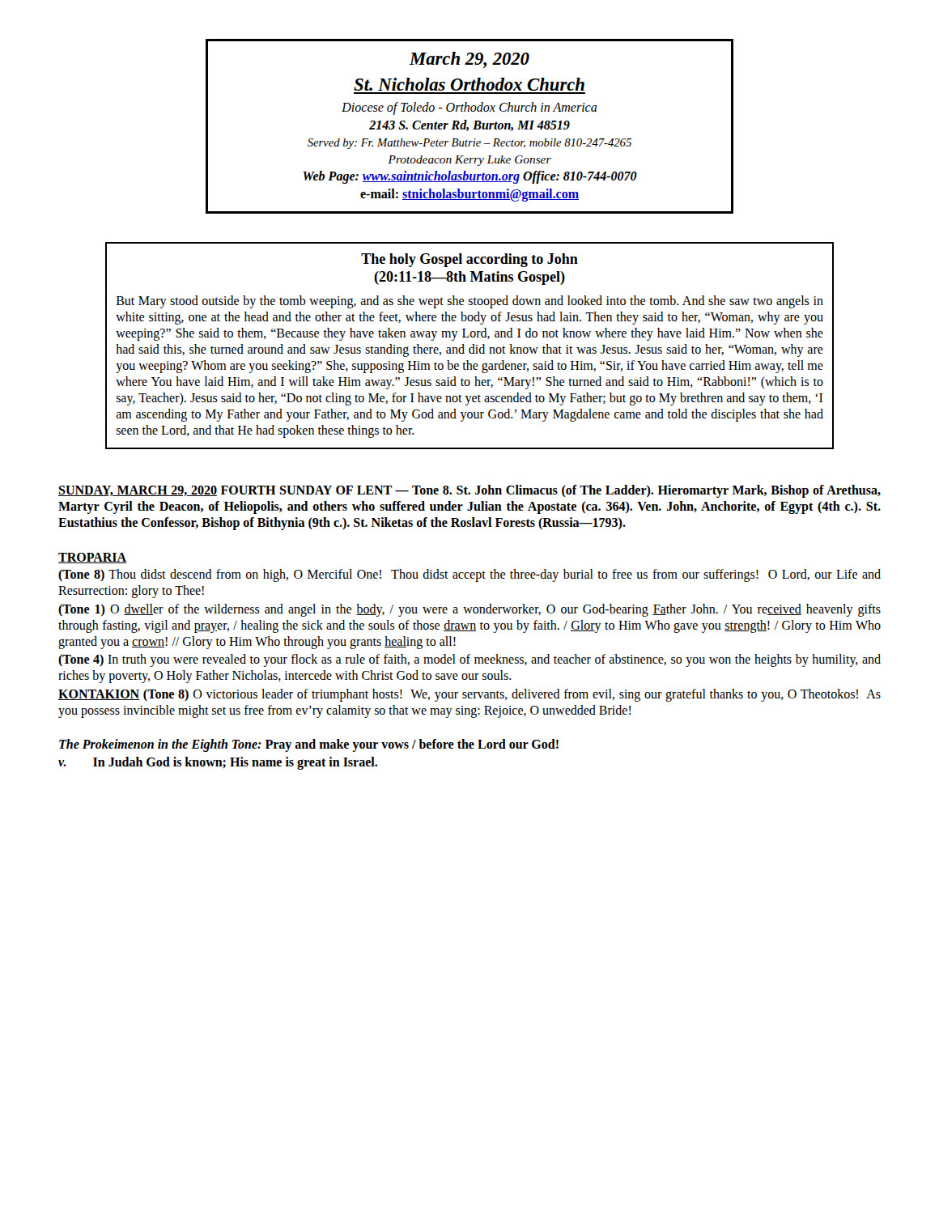March 29, 2020
St. Nicholas Orthodox Church
Diocese of Toledo - Orthodox Church in America
2143 S. Center Rd, Burton, MI 48519
Served by: Fr. Matthew-Peter Butrie – Rector, mobile 810-247-4265
Protodeacon Kerry Luke Gonser
Web Page: www.saintnicholasburton.org Office: 810-744-0070
e-mail: stnicholasburtonmi@gmail.com
The holy Gospel according to John(20:11-18—8th Matins Gospel)
But Mary stood outside by the tomb weeping, and as she wept she stooped down and looked into the tomb. And she saw two angels in white sitting, one at the head and the other at the feet, where the body of Jesus had lain. Then they said to her, “Woman, why are you weeping?” She said to them, “Because they have taken away my Lord, and I do not know where they have laid Him.” Now when she had said this, she turned around and saw Jesus standing there, and did not know that it was Jesus. Jesus said to her, “Woman, why are you weeping? Whom are you seeking?” She, supposing Him to be the gardener, said to Him, “Sir, if You have carried Him away, tell me where You have laid Him, and I will take Him away.” Jesus said to her, “Mary!” She turned and said to Him, “Rabboni!” (which is to say, Teacher). Jesus said to her, “Do not cling to Me, for I have not yet ascended to My Father; but go to My brethren and say to them, ‘I am ascending to My Father and your Father, and to My God and your God.’ Mary Magdalene came and told the disciples that she had seen the Lord, and that He had spoken these things to her.
SUNDAY, MARCH 29, 2020 FOURTH SUNDAY OF LENT — Tone 8. St. John Climacus (of The Ladder). Hieromartyr Mark, Bishop of Arethusa, Martyr Cyril the Deacon, of Heliopolis, and others who suffered under Julian the Apostate (ca. 364). Ven. John, Anchorite, of Egypt (4th c.). St. Eustathius the Confessor, Bishop of Bithynia (9th c.). St. Niketas of the Roslavl Forests (Russia—1793).
TROPARIA
(Tone 8) Thou didst descend from on high, O Merciful One! Thou didst accept the three-day burial to free us from our sufferings! O Lord, our Life and Resurrection: glory to Thee!
(Tone 1) O dweller of the wilderness and angel in the body, / you were a wonderworker, O our God-bearing Father John. / You received heavenly gifts through fasting, vigil and prayer, / healing the sick and the souls of those drawn to you by faith. / Glory to Him Who gave you strength! / Glory to Him Who granted you a crown! // Glory to Him Who through you grants healing to all!
(Tone 4) In truth you were revealed to your flock as a rule of faith, a model of meekness, and teacher of abstinence, so you won the heights by humility, and riches by poverty, O Holy Father Nicholas, intercede with Christ God to save our souls.
KONTAKION (Tone 8) O victorious leader of triumphant hosts! We, your servants, delivered from evil, sing our grateful thanks to you, O Theotokos! As you possess invincible might set us free from ev’ry calamity so that we may sing: Rejoice, O unwedded Bride!
The Prokeimenon in the Eighth Tone: Pray and make your vows / before the Lord our God!
v. In Judah God is known; His name is great in Israel.